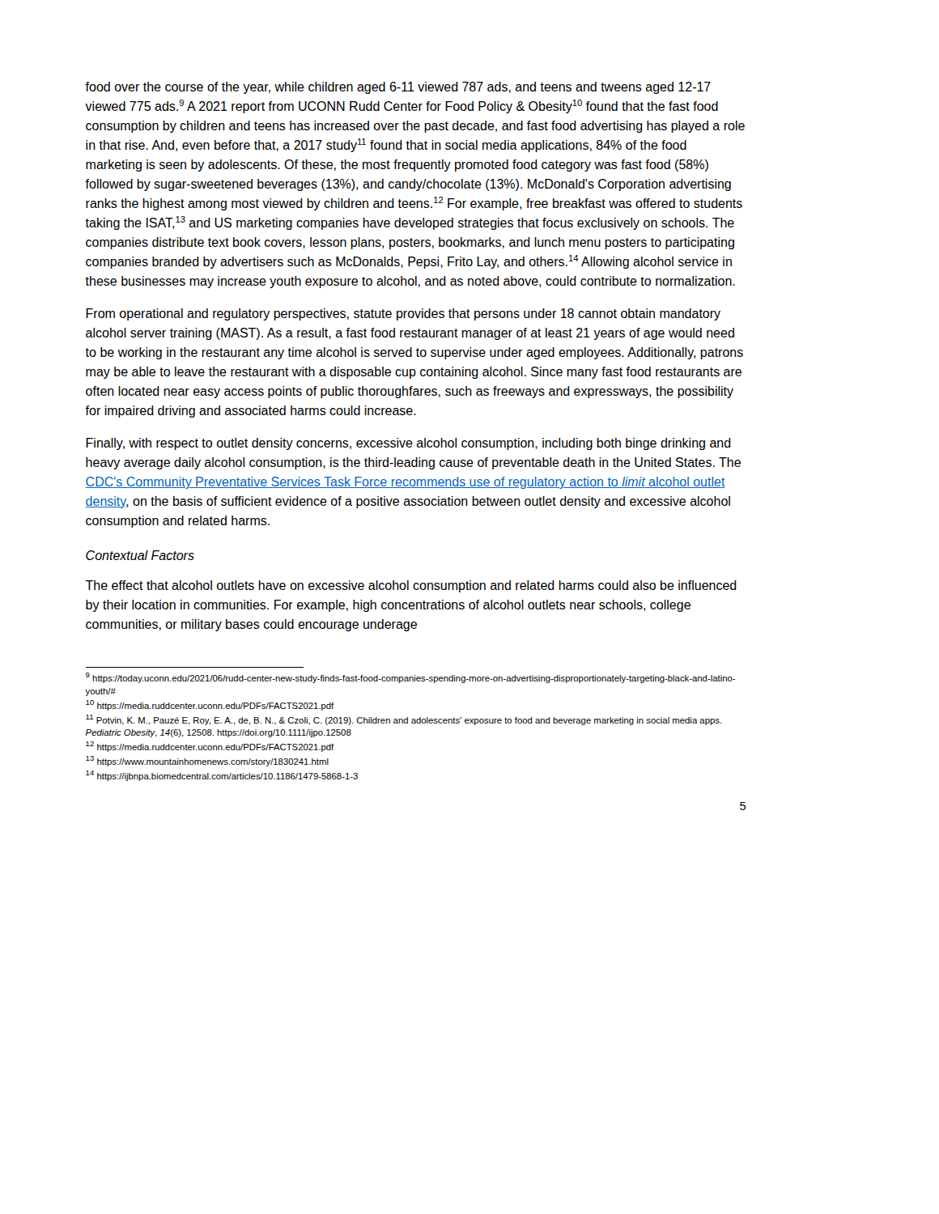food over the course of the year, while children aged 6-11 viewed 787 ads, and teens and tweens aged 12-17 viewed 775 ads.9 A 2021 report from UCONN Rudd Center for Food Policy & Obesity10 found that the fast food consumption by children and teens has increased over the past decade, and fast food advertising has played a role in that rise. And, even before that, a 2017 study11 found that in social media applications, 84% of the food marketing is seen by adolescents. Of these, the most frequently promoted food category was fast food (58%) followed by sugar-sweetened beverages (13%), and candy/chocolate (13%). McDonald's Corporation advertising ranks the highest among most viewed by children and teens.12 For example, free breakfast was offered to students taking the ISAT,13 and US marketing companies have developed strategies that focus exclusively on schools. The companies distribute text book covers, lesson plans, posters, bookmarks, and lunch menu posters to participating companies branded by advertisers such as McDonalds, Pepsi, Frito Lay, and others.14 Allowing alcohol service in these businesses may increase youth exposure to alcohol, and as noted above, could contribute to normalization.
From operational and regulatory perspectives, statute provides that persons under 18 cannot obtain mandatory alcohol server training (MAST). As a result, a fast food restaurant manager of at least 21 years of age would need to be working in the restaurant any time alcohol is served to supervise under aged employees. Additionally, patrons may be able to leave the restaurant with a disposable cup containing alcohol. Since many fast food restaurants are often located near easy access points of public thoroughfares, such as freeways and expressways, the possibility for impaired driving and associated harms could increase.
Finally, with respect to outlet density concerns, excessive alcohol consumption, including both binge drinking and heavy average daily alcohol consumption, is the third-leading cause of preventable death in the United States. The CDC's Community Preventative Services Task Force recommends use of regulatory action to limit alcohol outlet density, on the basis of sufficient evidence of a positive association between outlet density and excessive alcohol consumption and related harms.
Contextual Factors
The effect that alcohol outlets have on excessive alcohol consumption and related harms could also be influenced by their location in communities. For example, high concentrations of alcohol outlets near schools, college communities, or military bases could encourage underage
9 https://today.uconn.edu/2021/06/rudd-center-new-study-finds-fast-food-companies-spending-more-on-advertising-disproportionately-targeting-black-and-latino-youth/#
10 https://media.ruddcenter.uconn.edu/PDFs/FACTS2021.pdf
11 Potvin, K. M., Pauzé E, Roy, E. A., de, B. N., & Czoli, C. (2019). Children and adolescents' exposure to food and beverage marketing in social media apps. Pediatric Obesity, 14(6), 12508. https://doi.org/10.1111/ijpo.12508
12 https://media.ruddcenter.uconn.edu/PDFs/FACTS2021.pdf
13 https://www.mountainhomenews.com/story/1830241.html
14 https://ijbnpa.biomedcentral.com/articles/10.1186/1479-5868-1-3
5